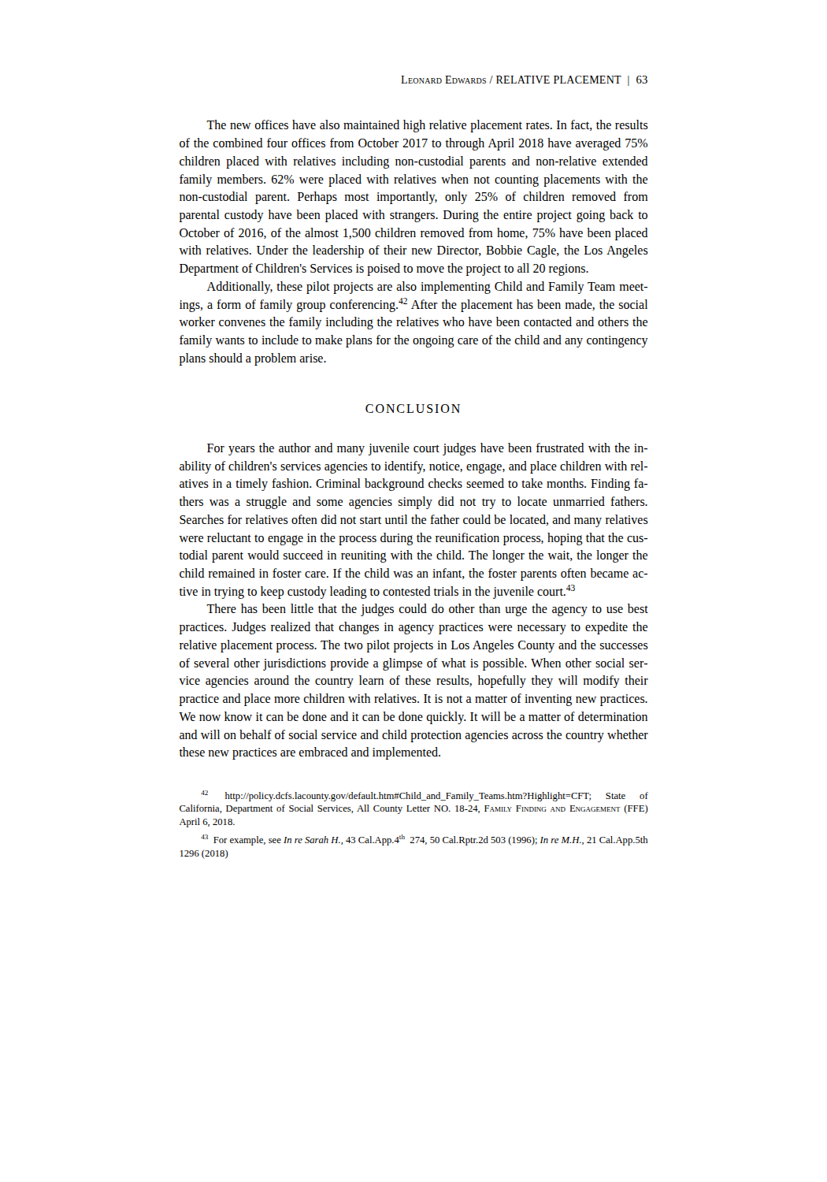Leonard Edwards / RELATIVE PLACEMENT|63
The new offices have also maintained high relative placement rates. In fact, the results of the combined four offices from October 2017 to through April 2018 have averaged 75% children placed with relatives including non-custodial parents and non-relative extended family members. 62% were placed with relatives when not counting placements with the non-custodial parent. Perhaps most importantly, only 25% of children removed from parental custody have been placed with strangers. During the entire project going back to October of 2016, of the almost 1,500 children removed from home, 75% have been placed with relatives. Under the leadership of their new Director, Bobbie Cagle, the Los Angeles Department of Children's Services is poised to move the project to all 20 regions.
Additionally, these pilot projects are also implementing Child and Family Team meetings, a form of family group conferencing.42 After the placement has been made, the social worker convenes the family including the relatives who have been contacted and others the family wants to include to make plans for the ongoing care of the child and any contingency plans should a problem arise.
CONCLUSION
For years the author and many juvenile court judges have been frustrated with the inability of children's services agencies to identify, notice, engage, and place children with relatives in a timely fashion. Criminal background checks seemed to take months. Finding fathers was a struggle and some agencies simply did not try to locate unmarried fathers. Searches for relatives often did not start until the father could be located, and many relatives were reluctant to engage in the process during the reunification process, hoping that the custodial parent would succeed in reuniting with the child. The longer the wait, the longer the child remained in foster care. If the child was an infant, the foster parents often became active in trying to keep custody leading to contested trials in the juvenile court.43
There has been little that the judges could do other than urge the agency to use best practices. Judges realized that changes in agency practices were necessary to expedite the relative placement process. The two pilot projects in Los Angeles County and the successes of several other jurisdictions provide a glimpse of what is possible. When other social service agencies around the country learn of these results, hopefully they will modify their practice and place more children with relatives. It is not a matter of inventing new practices. We now know it can be done and it can be done quickly. It will be a matter of determination and will on behalf of social service and child protection agencies across the country whether these new practices are embraced and implemented.
42 http://policy.dcfs.lacounty.gov/default.htm#Child_and_Family_Teams.htm?Highlight=CFT; State of California, Department of Social Services, All County Letter NO. 18-24, Family Finding and Engagement (FFE) April 6, 2018.
43 For example, see In re Sarah H., 43 Cal.App.4th 274, 50 Cal.Rptr.2d 503 (1996); In re M.H., 21 Cal.App.5th 1296 (2018)